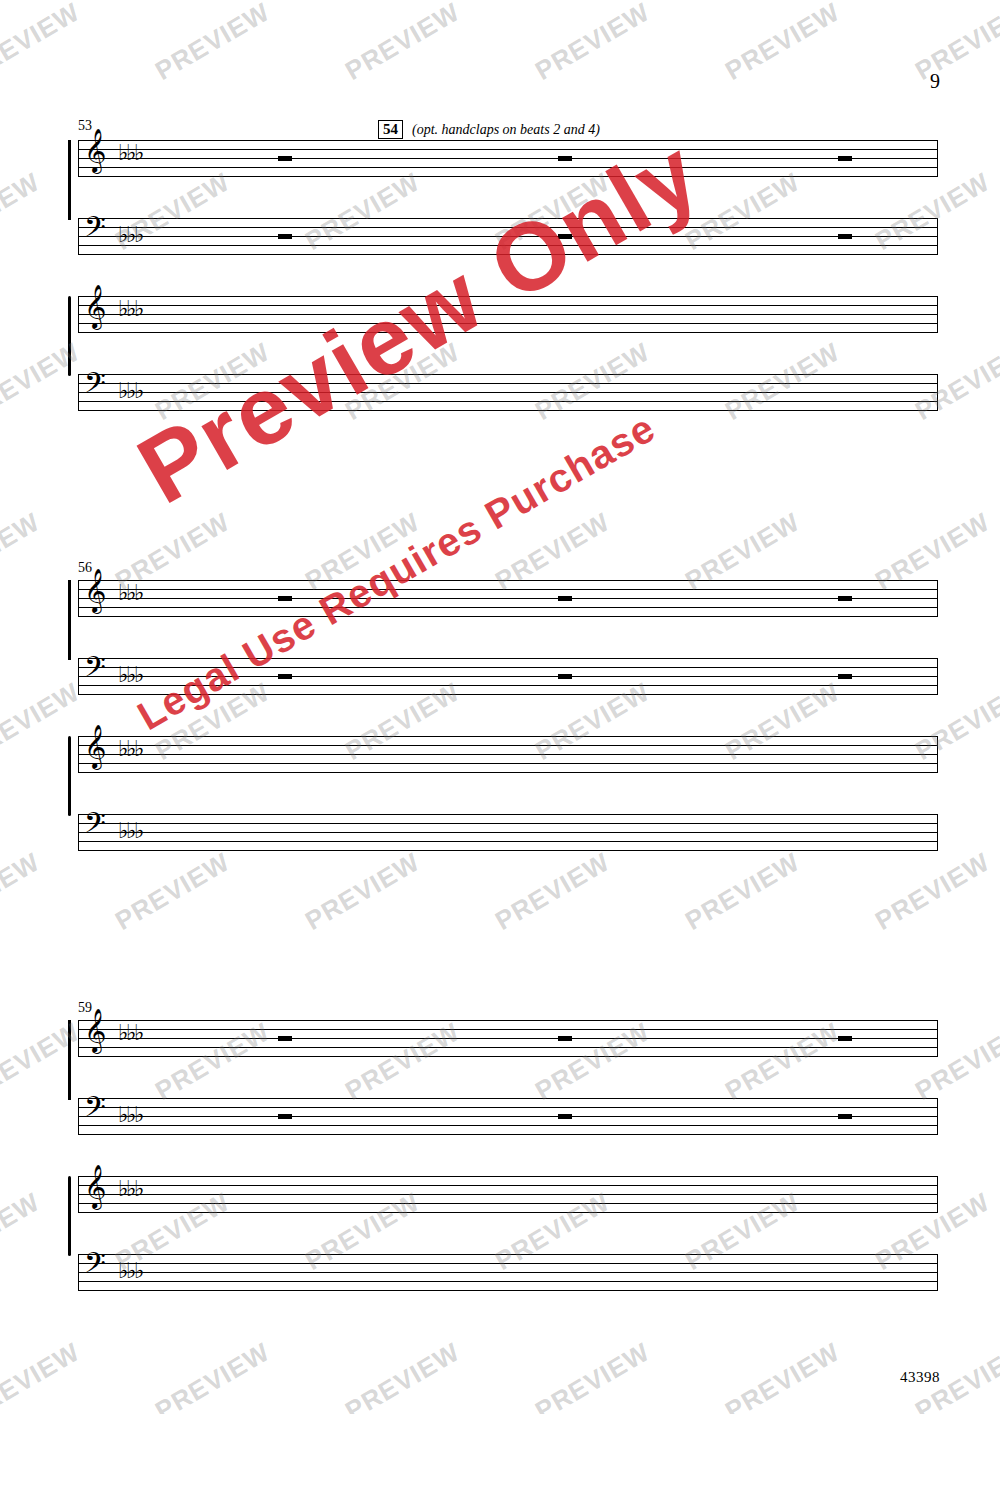9
53
56
59
54
(opt. handclaps on beats 2 and 4)
𝄞 ♭♭♭
𝄢 ♭♭♭
𝄞 ♭♭♭
𝄢 ♭♭♭
𝄞 ♭♭♭
𝄢 ♭♭♭
𝄞 ♭♭♭
𝄢 ♭♭♭
𝄞 ♭♭♭
𝄢 ♭♭♭
𝄞 ♭♭♭
𝄢 ♭♭♭
43398
PREVIEW
PREVIEW
PREVIEW
PREVIEW
PREVIEW
PREVIEW
PREVIEW
PREVIEW
PREVIEW
PREVIEW
PREVIEW
PREVIEW
PREVIEW
PREVIEW
PREVIEW
PREVIEW
PREVIEW
PREVIEW
PREVIEW
PREVIEW
PREVIEW
PREVIEW
PREVIEW
PREVIEW
PREVIEW
PREVIEW
PREVIEW
PREVIEW
PREVIEW
PREVIEW
PREVIEW
PREVIEW
PREVIEW
PREVIEW
PREVIEW
PREVIEW
PREVIEW
PREVIEW
PREVIEW
PREVIEW
PREVIEW
PREVIEW
PREVIEW
PREVIEW
PREVIEW
PREVIEW
PREVIEW
PREVIEW
PREVIEW
PREVIEW
PREVIEW
PREVIEW
PREVIEW
PREVIEW
Preview Only
Legal Use Requires Purchase